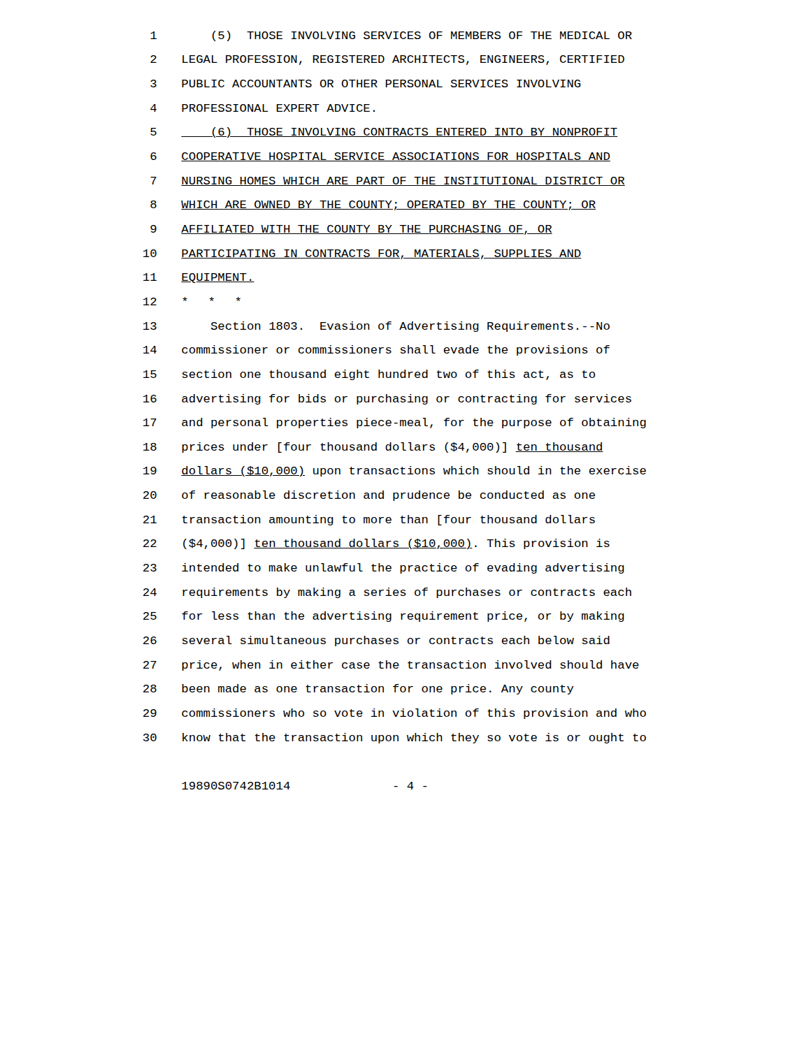(5) THOSE INVOLVING SERVICES OF MEMBERS OF THE MEDICAL OR
LEGAL PROFESSION, REGISTERED ARCHITECTS, ENGINEERS, CERTIFIED
PUBLIC ACCOUNTANTS OR OTHER PERSONAL SERVICES INVOLVING
PROFESSIONAL EXPERT ADVICE.
(6) THOSE INVOLVING CONTRACTS ENTERED INTO BY NONPROFIT
COOPERATIVE HOSPITAL SERVICE ASSOCIATIONS FOR HOSPITALS AND
NURSING HOMES WHICH ARE PART OF THE INSTITUTIONAL DISTRICT OR
WHICH ARE OWNED BY THE COUNTY; OPERATED BY THE COUNTY; OR
AFFILIATED WITH THE COUNTY BY THE PURCHASING OF, OR
PARTICIPATING IN CONTRACTS FOR, MATERIALS, SUPPLIES AND
EQUIPMENT.
* * *
Section 1803. Evasion of Advertising Requirements.--No
commissioner or commissioners shall evade the provisions of
section one thousand eight hundred two of this act, as to
advertising for bids or purchasing or contracting for services
and personal properties piece-meal, for the purpose of obtaining
prices under [four thousand dollars ($4,000)] ten thousand
dollars ($10,000) upon transactions which should in the exercise
of reasonable discretion and prudence be conducted as one
transaction amounting to more than [four thousand dollars
($4,000)] ten thousand dollars ($10,000). This provision is
intended to make unlawful the practice of evading advertising
requirements by making a series of purchases or contracts each
for less than the advertising requirement price, or by making
several simultaneous purchases or contracts each below said
price, when in either case the transaction involved should have
been made as one transaction for one price. Any county
commissioners who so vote in violation of this provision and who
know that the transaction upon which they so vote is or ought to
19890S0742B1014 - 4 -